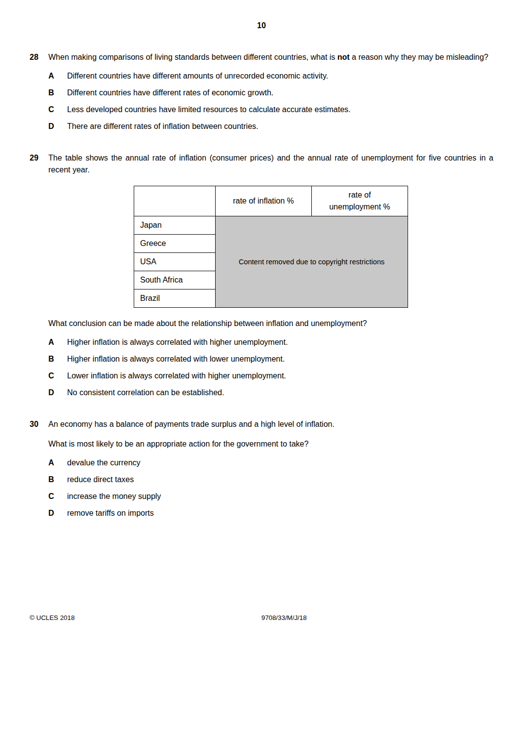10
28
When making comparisons of living standards between different countries, what is not a reason why they may be misleading?
ADifferent countries have different amounts of unrecorded economic activity.
BDifferent countries have different rates of economic growth.
CLess developed countries have limited resources to calculate accurate estimates.
DThere are different rates of inflation between countries.
29
The table shows the annual rate of inflation (consumer prices) and the annual rate of unemployment for five countries in a recent year.
| | rate of inflation % | rate of unemployment % |
| --- | --- | --- |
| Japan | Content removed due to copyright restrictions |
| Greece |
| USA |
| South Africa |
| Brazil |
What conclusion can be made about the relationship between inflation and unemployment?
AHigher inflation is always correlated with higher unemployment.
BHigher inflation is always correlated with lower unemployment.
CLower inflation is always correlated with higher unemployment.
DNo consistent correlation can be established.
30
An economy has a balance of payments trade surplus and a high level of inflation.
What is most likely to be an appropriate action for the government to take?
Adevalue the currency
Breduce direct taxes
Cincrease the money supply
Dremove tariffs on imports
© UCLES 2018
9708/33/M/J/18